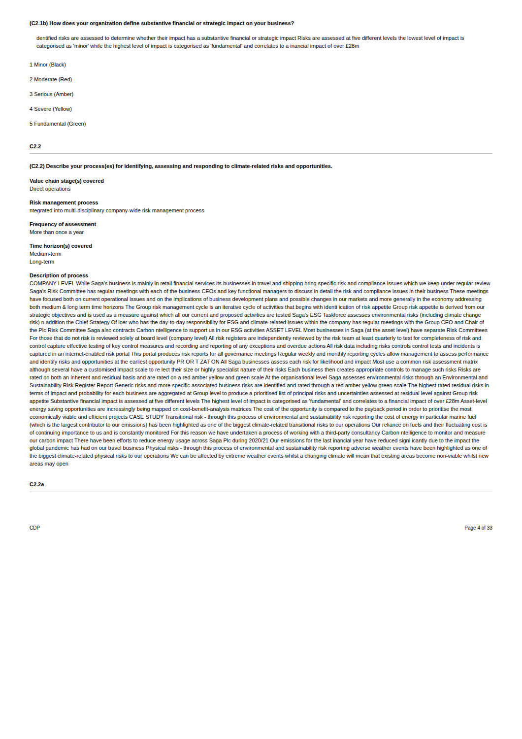(C2.1b) How does your organization define substantive financial or strategic impact on your business?
dentified risks are assessed to determine whether their impact has a substantive financial or strategic impact Risks are assessed at five different levels the lowest level of impact is categorised as 'minor' while the highest level of impact is categorised as 'fundamental' and correlates to a inancial impact of over £28m
1 Minor (Black)
2 Moderate (Red)
3 Serious (Amber)
4 Severe (Yellow)
5 Fundamental (Green)
C2.2
(C2.2) Describe your process(es) for identifying, assessing and responding to climate-related risks and opportunities.
Value chain stage(s) covered
Direct operations
Risk management process
ntegrated into multi-disciplinary company-wide risk management process
Frequency of assessment
More than once a year
Time horizon(s) covered
Medium-term
Long-term
Description of process
COMPANY LEVEL While Saga's business is mainly in retail financial services its businesses in travel and shipping bring specific risk and compliance issues which we keep under regular review Saga's Risk Committee has regular meetings with each of the business CEOs and key functional managers to discuss in detail the risk and compliance issues in their business These meetings have focused both on current operational issues and on the implications of business development plans and possible changes in our markets and more generally in the economy addressing both medium & long term time horizons The Group risk management cycle is an iterative cycle of activities that begins with identi ication of risk appetite Group risk appetite is derived from our strategic objectives and is used as a measure against which all our current and proposed activities are tested Saga's ESG Taskforce assesses environmental risks (including climate change risk) n addition the Chief Strategy Of icer who has the day-to-day responsibility for ESG and climate-related issues within the company has regular meetings with the Group CEO and Chair of the Plc Risk Committee Saga also contracts Carbon ntelligence to support us in our ESG activities ASSET LEVEL Most businesses in Saga (at the asset level) have separate Risk Committees For those that do not risk is reviewed solely at board level (company level) All risk registers are independently reviewed by the risk team at least quarterly to test for completeness of risk and control capture effective testing of key control measures and recording and reporting of any exceptions and overdue actions All risk data including risks controls control tests and incidents is captured in an internet-enabled risk portal This portal produces risk reports for all governance meetings Regular weekly and monthly reporting cycles allow management to assess performance and identify risks and opportunities at the earliest opportunity PR OR T ZAT ON All Saga businesses assess each risk for likelihood and impact Most use a common risk assessment matrix although several have a customised impact scale to re lect their size or highly specialist nature of their risks Each business then creates appropriate controls to manage such risks Risks are rated on both an inherent and residual basis and are rated on a red amber yellow and green scale At the organisational level Saga assesses environmental risks through an Environmental and Sustainability Risk Register Report Generic risks and more specific associated business risks are identified and rated through a red amber yellow green scale The highest rated residual risks in terms of impact and probability for each business are aggregated at Group level to produce a prioritised list of principal risks and uncertainties assessed at residual level against Group risk appetite Substantive financial impact is assessed at five different levels The highest level of impact is categorised as 'fundamental' and correlates to a financial impact of over £28m Asset-level energy saving opportunities are increasingly being mapped on cost-benefit-analysis matrices The cost of the opportunity is compared to the payback period in order to prioritise the most economically viable and efficient projects CASE STUDY Transitional risk - through this process of environmental and sustainability risk reporting the cost of energy in particular marine fuel (which is the largest contributor to our emissions) has been highlighted as one of the biggest climate-related transitional risks to our operations Our reliance on fuels and their fluctuating cost is of continuing importance to us and is constantly monitored For this reason we have undertaken a process of working with a third-party consultancy Carbon ntelligence to monitor and measure our carbon impact There have been efforts to reduce energy usage across Saga Plc during 2020/21 Our emissions for the last inancial year have reduced signi icantly due to the impact the global pandemic has had on our travel business Physical risks - through this process of environmental and sustainability risk reporting adverse weather events have been highlighted as one of the biggest climate-related physical risks to our operations We can be affected by extreme weather events whilst a changing climate will mean that existing areas become non-viable whilst new areas may open
C2.2a
CDP Page 4 of 33